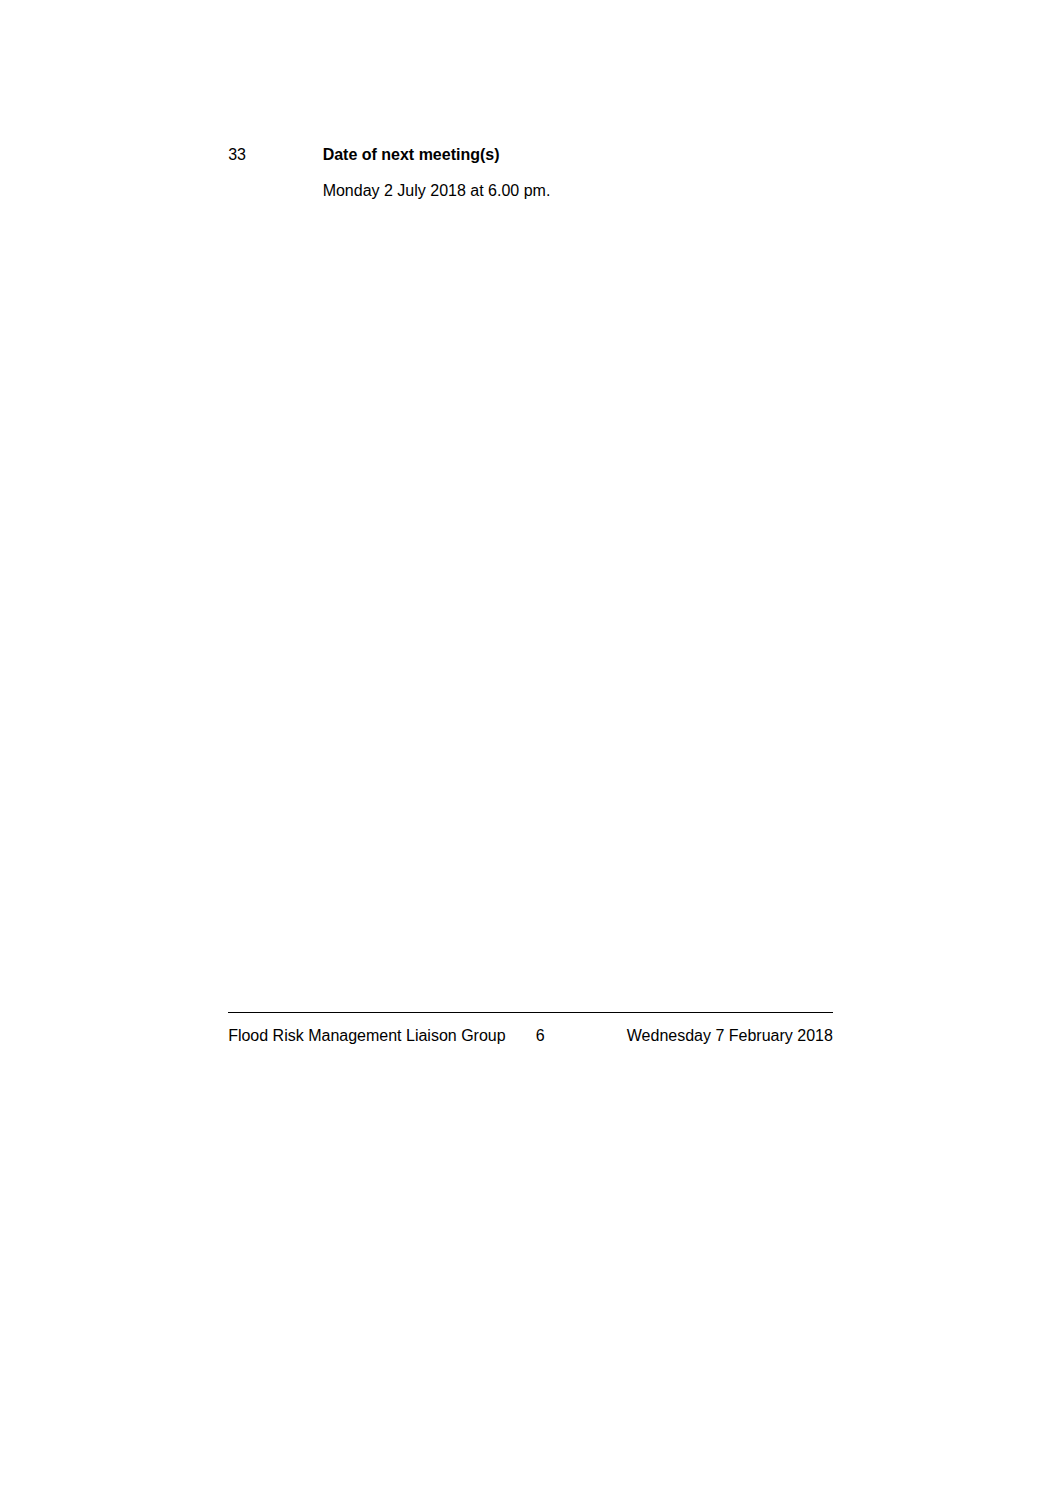33
Date of next meeting(s)
Monday 2 July 2018 at 6.00 pm.
Flood Risk Management Liaison Group
6
Wednesday 7 February 2018